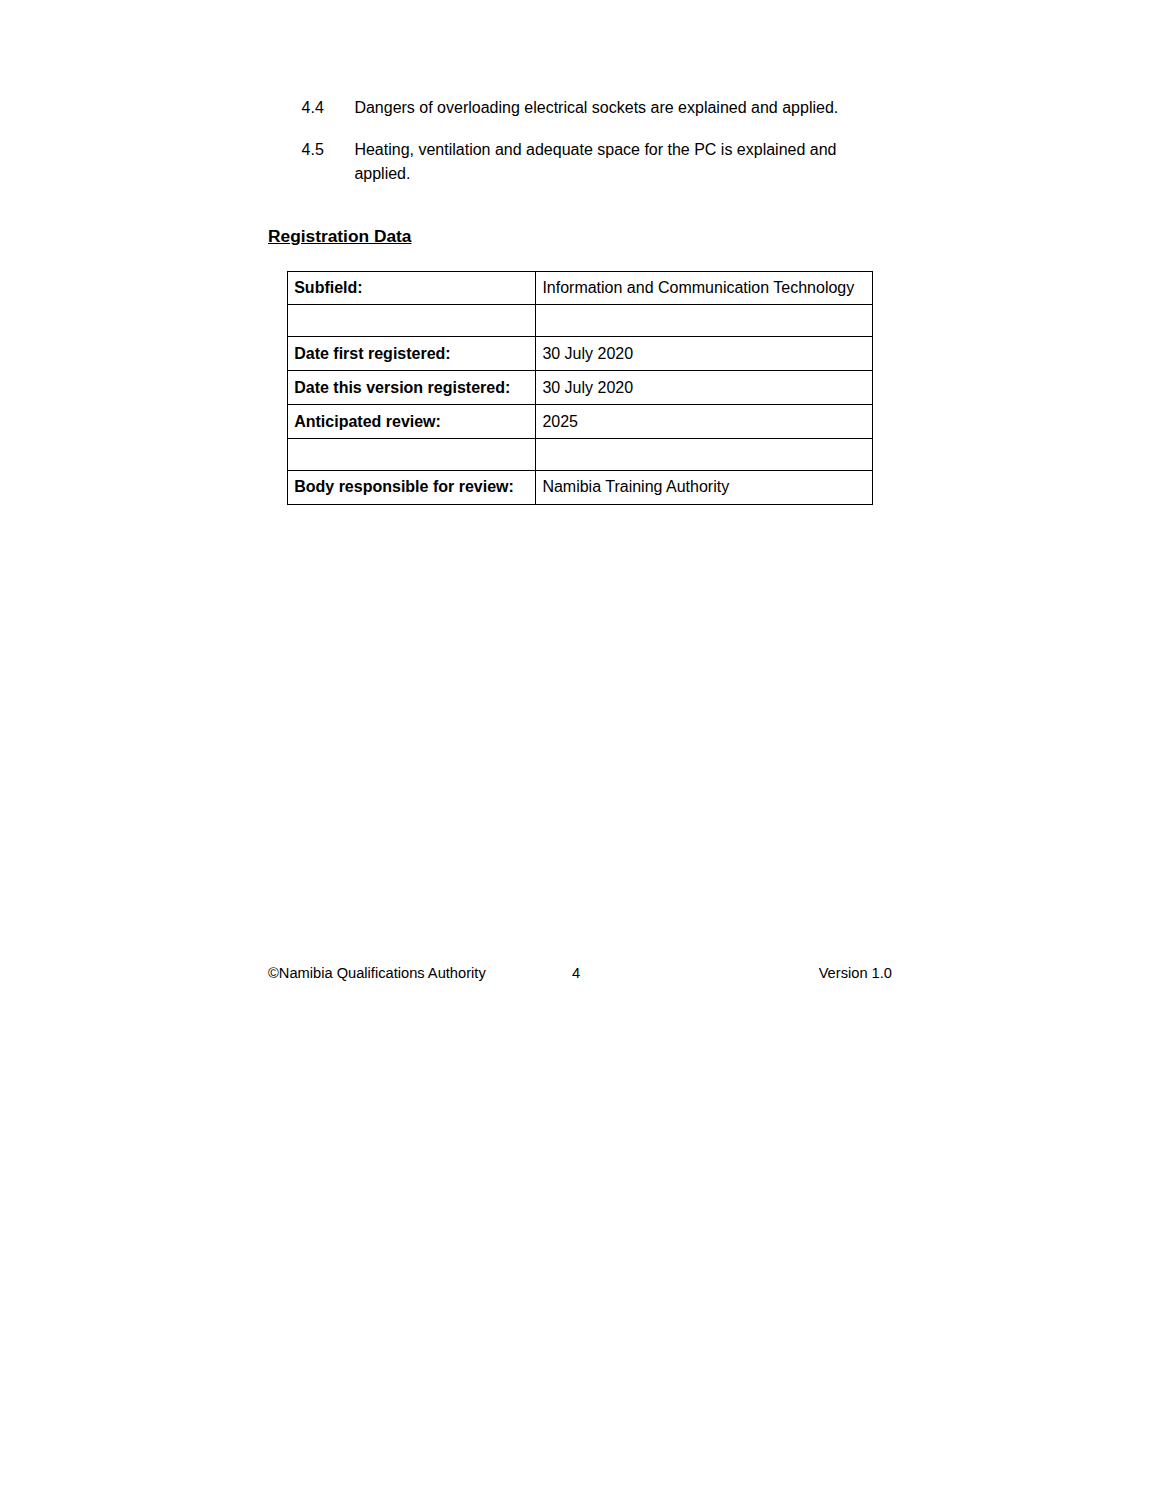4.4 Dangers of overloading electrical sockets are explained and applied.
4.5 Heating, ventilation and adequate space for the PC is explained and applied.
Registration Data
| Subfield: | Information and Communication Technology |
| Date first registered: | 30 July 2020 |
| Date this version registered: | 30 July 2020 |
| Anticipated review: | 2025 |
| Body responsible for review: | Namibia Training Authority |
©Namibia Qualifications Authority
4
Version 1.0